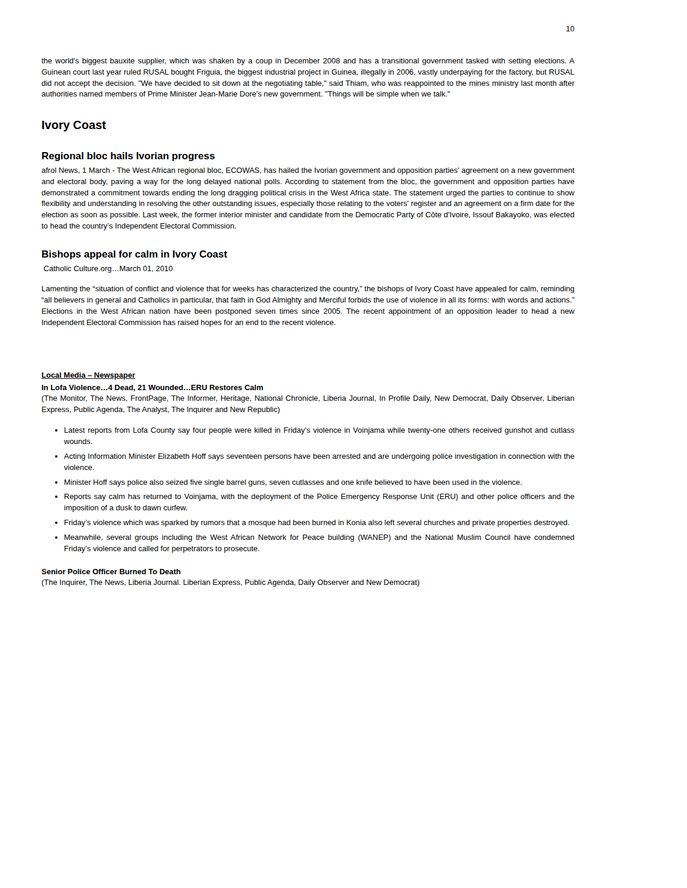10
the world's biggest bauxite supplier, which was shaken by a coup in December 2008 and has a transitional government tasked with setting elections. A Guinean court last year ruled RUSAL bought Friguia, the biggest industrial project in Guinea, illegally in 2006, vastly underpaying for the factory, but RUSAL did not accept the decision. "We have decided to sit down at the negotiating table," said Thiam, who was reappointed to the mines ministry last month after authorities named members of Prime Minister Jean-Marie Dore's new government. "Things will be simple when we talk."
Ivory Coast
Regional bloc hails Ivorian progress
afrol News, 1 March - The West African regional bloc, ECOWAS, has hailed the Ivorian government and opposition parties’ agreement on a new government and electoral body, paving a way for the long delayed national polls. According to statement from the bloc, the government and opposition parties have demonstrated a commitment towards ending the long dragging political crisis in the West Africa state. The statement urged the parties to continue to show flexibility and understanding in resolving the other outstanding issues, especially those relating to the voters' register and an agreement on a firm date for the election as soon as possible. Last week, the former interior minister and candidate from the Democratic Party of Côte d'Ivoire, Issouf Bakayoko, was elected to head the country’s Independent Electoral Commission.
Bishops appeal for calm in Ivory Coast
Catholic Culture.org…March 01, 2010
Lamenting the “situation of conflict and violence that for weeks has characterized the country,” the bishops of Ivory Coast have appealed for calm, reminding “all believers in general and Catholics in particular, that faith in God Almighty and Merciful forbids the use of violence in all its forms: with words and actions.” Elections in the West African nation have been postponed seven times since 2005. The recent appointment of an opposition leader to head a new Independent Electoral Commission has raised hopes for an end to the recent violence.
Local Media – Newspaper
In Lofa Violence…4 Dead, 21 Wounded…ERU Restores Calm
(The Monitor, The News, FrontPage, The Informer, Heritage, National Chronicle, Liberia Journal, In Profile Daily, New Democrat, Daily Observer, Liberian Express, Public Agenda, The Analyst, The Inquirer and New Republic)
Latest reports from Lofa County say four people were killed in Friday’s violence in Voinjama while twenty-one others received gunshot and cutlass wounds.
Acting Information Minister Elizabeth Hoff says seventeen persons have been arrested and are undergoing police investigation in connection with the violence.
Minister Hoff says police also seized five single barrel guns, seven cutlasses and one knife believed to have been used in the violence.
Reports say calm has returned to Voinjama, with the deployment of the Police Emergency Response Unit (ERU) and other police officers and the imposition of a dusk to dawn curfew.
Friday’s violence which was sparked by rumors that a mosque had been burned in Konia also left several churches and private properties destroyed.
Meanwhile, several groups including the West African Network for Peace building (WANEP) and the National Muslim Council have condemned Friday’s violence and called for perpetrators to prosecute.
Senior Police Officer Burned To Death
(The Inquirer, The News, Liberia Journal. Liberian Express, Public Agenda, Daily Observer and New Democrat)